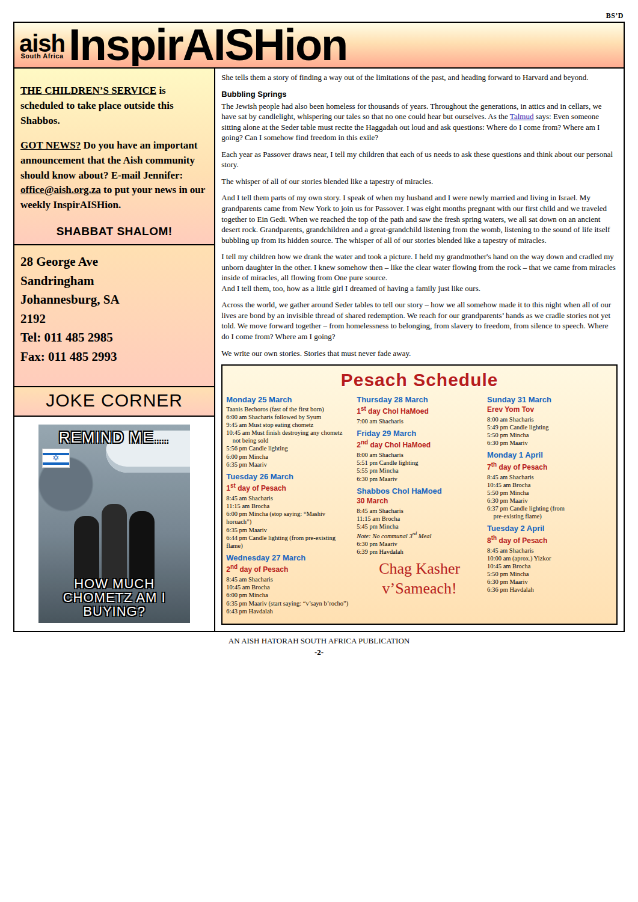BS’D
aish
South Africa
InspirAISHion
THE CHILDREN’S SERVICE is scheduled to take place outside this Shabbos.
GOT NEWS? Do you have an important announcement that the Aish community should know about? E-mail Jennifer: office@aish.org.za to put your news in our weekly InspirAISHion.
SHABBAT SHALOM!
28 George Ave
Sandringham
Johannesburg, SA
2192
Tel: 011 485 2985
Fax: 011 485 2993
JOKE CORNER
REMIND ME…
HOW MUCH CHOMETZ AM I BUYING?
She tells them a story of finding a way out of the limitations of the past, and heading forward to Harvard and beyond.
Bubbling Springs
The Jewish people had also been homeless for thousands of years. Throughout the generations, in attics and in cellars, we have sat by candlelight, whispering our tales so that no one could hear but ourselves. As the Talmud says: Even someone sitting alone at the Seder table must recite the Haggadah out loud and ask questions: Where do I come from? Where am I going? Can I somehow find freedom in this exile?
Each year as Passover draws near, I tell my children that each of us needs to ask these questions and think about our personal story.
The whisper of all of our stories blended like a tapestry of miracles.
And I tell them parts of my own story. I speak of when my husband and I were newly married and living in Israel. My grandparents came from New York to join us for Passover. I was eight months pregnant with our first child and we traveled together to Ein Gedi. When we reached the top of the path and saw the fresh spring waters, we all sat down on an ancient desert rock. Grandparents, grandchildren and a great-grandchild listening from the womb, listening to the sound of life itself bubbling up from its hidden source. The whisper of all of our stories blended like a tapestry of miracles.
I tell my children how we drank the water and took a picture. I held my grandmother's hand on the way down and cradled my unborn daughter in the other. I knew somehow then – like the clear water flowing from the rock – that we came from miracles inside of miracles, all flowing from One pure source.
And I tell them, too, how as a little girl I dreamed of having a family just like ours.
Across the world, we gather around Seder tables to tell our story – how we all somehow made it to this night when all of our lives are bond by an invisible thread of shared redemption. We reach for our grandparents’ hands as we cradle stories not yet told. We move forward together – from homelessness to belonging, from slavery to freedom, from silence to speech. Where do I come from? Where am I going?
We write our own stories. Stories that must never fade away.
Pesach Schedule
Monday 25 March
Taanis Bechoros (fast of the first born)
6:00 am Shacharis followed by Syum
9:45 am Must stop eating chometz
10:45 am Must finish destroying any chometz
not being sold
5:56 pm Candle lighting
6:00 pm Mincha
6:35 pm Maariv
Tuesday 26 March
1st day of Pesach
8:45 am Shacharis
11:15 am Brocha
6:00 pm Mincha (stop saying: “Mashiv horuach”)
6:35 pm Maariv
6:44 pm Candle lighting (from pre-existing flame)
Wednesday 27 March
2nd day of Pesach
8:45 am Shacharis
10:45 am Brocha
6:00 pm Mincha
6:35 pm Maariv (start saying: “v’sayn b’rocho”)
6:43 pm Havdalah
Thursday 28 March
1st day Chol HaMoed
7:00 am Shacharis
Friday 29 March
2nd day Chol HaMoed
8:00 am Shacharis
5:51 pm Candle lighting
5:55 pm Mincha
6:30 pm Maariv
Shabbos Chol HaMoed
30 March
8:45 am Shacharis
11:15 am Brocha
5:45 pm Mincha
Note: No communal 3rd Meal
6:30 pm Maariv
6:39 pm Havdalah
Chag Kasher
v’Sameach!
Sunday 31 March
Erev Yom Tov
8:00 am Shacharis
5:49 pm Candle lighting
5:50 pm Mincha
6:30 pm Maariv
Monday 1 April
7th day of Pesach
8:45 am Shacharis
10:45 am Brocha
5:50 pm Mincha
6:30 pm Maariv
6:37 pm Candle lighting (from
pre-existing flame)
Tuesday 2 April
8th day of Pesach
8:45 am Shacharis
10:00 am (aprox.) Yizkor
10:45 am Brocha
5:50 pm Mincha
6:30 pm Maariv
6:36 pm Havdalah
AN AISH HATORAH SOUTH AFRICA PUBLICATION
-2-